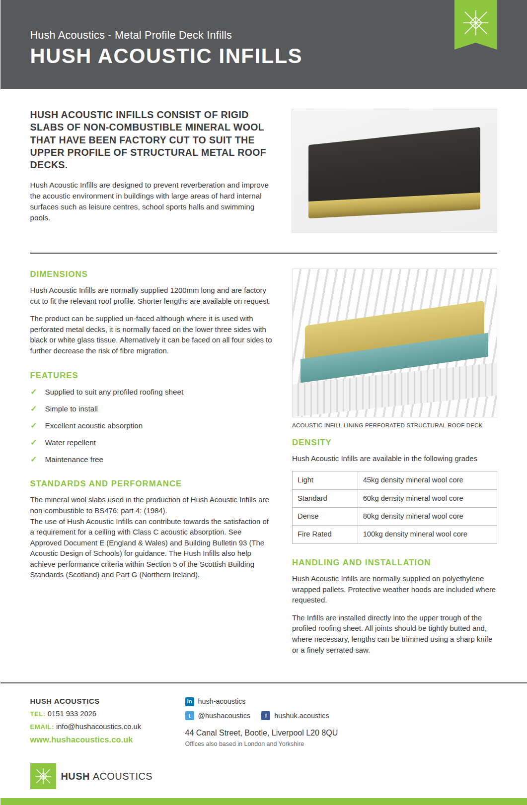Hush Acoustics - Metal Profile Deck Infills
Hush Acoustic Infills
Hush Acoustic Infills consist of rigid slabs of non-combustible mineral wool that have been factory cut to suit the upper profile of structural metal roof decks.
Hush Acoustic Infills are designed to prevent reverberation and improve the acoustic environment in buildings with large areas of hard internal surfaces such as leisure centres, school sports halls and swimming pools.
Dimensions
Hush Acoustic Infills are normally supplied 1200mm long and are factory cut to fit the relevant roof profile. Shorter lengths are available on request.
The product can be supplied un-faced although where it is used with perforated metal decks, it is normally faced on the lower three sides with black or white glass tissue. Alternatively it can be faced on all four sides to further decrease the risk of fibre migration.
Features
Supplied to suit any profiled roofing sheet
Simple to install
Excellent acoustic absorption
Water repellent
Maintenance free
Standards and Performance
The mineral wool slabs used in the production of Hush Acoustic Infills are non-combustible to BS476: part 4: (1984).
The use of Hush Acoustic Infills can contribute towards the satisfaction of a requirement for a ceiling with Class C acoustic absorption. See Approved Document E (England & Wales) and Building Bulletin 93 (The Acoustic Design of Schools) for guidance. The Hush Infills also help achieve performance criteria within Section 5 of the Scottish Building Standards (Scotland) and Part G (Northern Ireland).
Acoustic infill lining perforated structural roof deck
Density
Hush Acoustic Infills are available in the following grades
| Light | 45kg density mineral wool core |
| Standard | 60kg density mineral wool core |
| Dense | 80kg density mineral wool core |
| Fire Rated | 100kg density mineral wool core |
Handling and Installation
Hush Acoustic Infills are normally supplied on polyethylene wrapped pallets. Protective weather hoods are included where requested.
The Infills are installed directly into the upper trough of the profiled roofing sheet. All joints should be tightly butted and, where necessary, lengths can be trimmed using a sharp knife or a finely serrated saw.
Hush Acoustics
Tel: 0151 933 2026
Email: info@hushacoustics.co.uk
www.hushacoustics.co.uk
in hush-acoustics
t @hushacoustics f hushuk.acoustics
44 Canal Street, Bootle, Liverpool L20 8QU
Offices also based in London and Yorkshire
HUSH ACOUSTICS